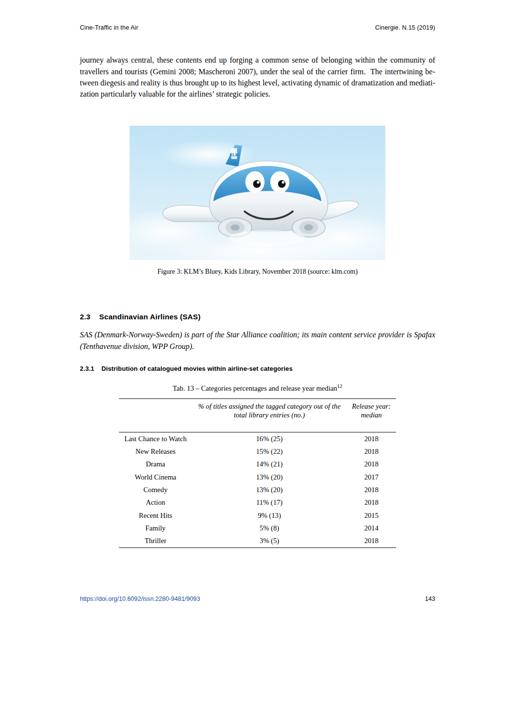Cine-Traffic in the Air
Cinergie. N.15 (2019)
journey always central, these contents end up forging a common sense of belonging within the community of travellers and tourists (Gemini 2008; Mascheroni 2007), under the seal of the carrier firm. The intertwining between diegesis and reality is thus brought up to its highest level, activating dynamic of dramatization and mediatization particularly valuable for the airlines’ strategic policies.
Figure 3: KLM’s Bluey, Kids Library, November 2018 (source: klm.com)
2.3 Scandinavian Airlines (SAS)
SAS (Denmark-Norway-Sweden) is part of the Star Alliance coalition; its main content service provider is Spafax (Tenthavenue division, WPP Group).
2.3.1 Distribution of catalogued movies within airline-set categories
Tab. 13 – Categories percentages and release year median12
| | % of titles assigned the tagged category out of the total library entries (no.) | Release year: median |
| --- | --- | --- |
| Last Chance to Watch | 16% (25) | 2018 |
| New Releases | 15% (22) | 2018 |
| Drama | 14% (21) | 2018 |
| World Cinema | 13% (20) | 2017 |
| Comedy | 13% (20) | 2018 |
| Action | 11% (17) | 2018 |
| Recent Hits | 9% (13) | 2015 |
| Family | 5% (8) | 2014 |
| Thriller | 3% (5) | 2018 |
https://doi.org/10.6092/issn.2280-9481/9093
143